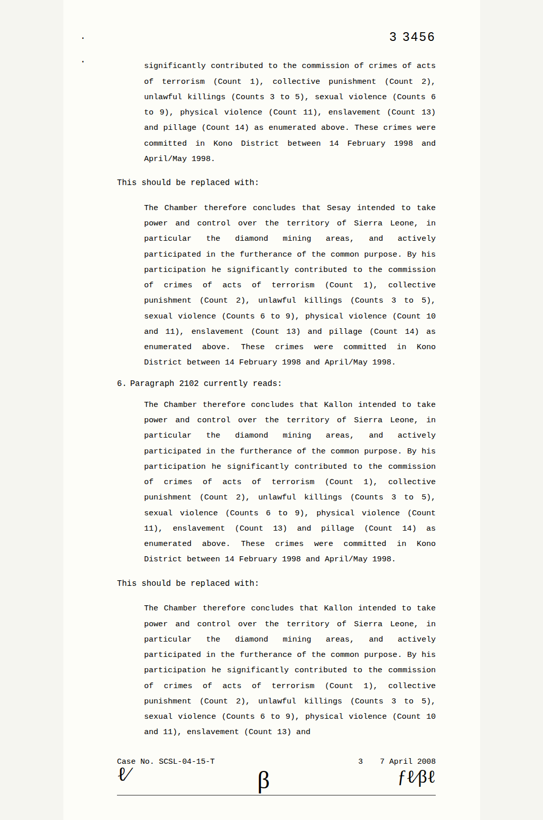·
·
3 3456
significantly contributed to the commission of crimes of acts of terrorism (Count 1), collective punishment (Count 2), unlawful killings (Counts 3 to 5), sexual violence (Counts 6 to 9), physical violence (Count 11), enslavement (Count 13) and pillage (Count 14) as enumerated above. These crimes were committed in Kono District between 14 February 1998 and April/May 1998.
This should be replaced with:
The Chamber therefore concludes that Sesay intended to take power and control over the territory of Sierra Leone, in particular the diamond mining areas, and actively participated in the furtherance of the common purpose. By his participation he significantly contributed to the commission of crimes of acts of terrorism (Count 1), collective punishment (Count 2), unlawful killings (Counts 3 to 5), sexual violence (Counts 6 to 9), physical violence (Count 10 and 11), enslavement (Count 13) and pillage (Count 14) as enumerated above. These crimes were committed in Kono District between 14 February 1998 and April/May 1998.
6. Paragraph 2102 currently reads:
The Chamber therefore concludes that Kallon intended to take power and control over the territory of Sierra Leone, in particular the diamond mining areas, and actively participated in the furtherance of the common purpose. By his participation he significantly contributed to the commission of crimes of acts of terrorism (Count 1), collective punishment (Count 2), unlawful killings (Counts 3 to 5), sexual violence (Counts 6 to 9), physical violence (Count 11), enslavement (Count 13) and pillage (Count 14) as enumerated above. These crimes were committed in Kono District between 14 February 1998 and April/May 1998.
This should be replaced with:
The Chamber therefore concludes that Kallon intended to take power and control over the territory of Sierra Leone, in particular the diamond mining areas, and actively participated in the furtherance of the common purpose. By his participation he significantly contributed to the commission of crimes of acts of terrorism (Count 1), collective punishment (Count 2), unlawful killings (Counts 3 to 5), sexual violence (Counts 6 to 9), physical violence (Count 10 and 11), enslavement (Count 13) and
Case No. SCSL-04-15-T
3
7 April 2008
ℓ∕
β
ƒℓ∕βℓ